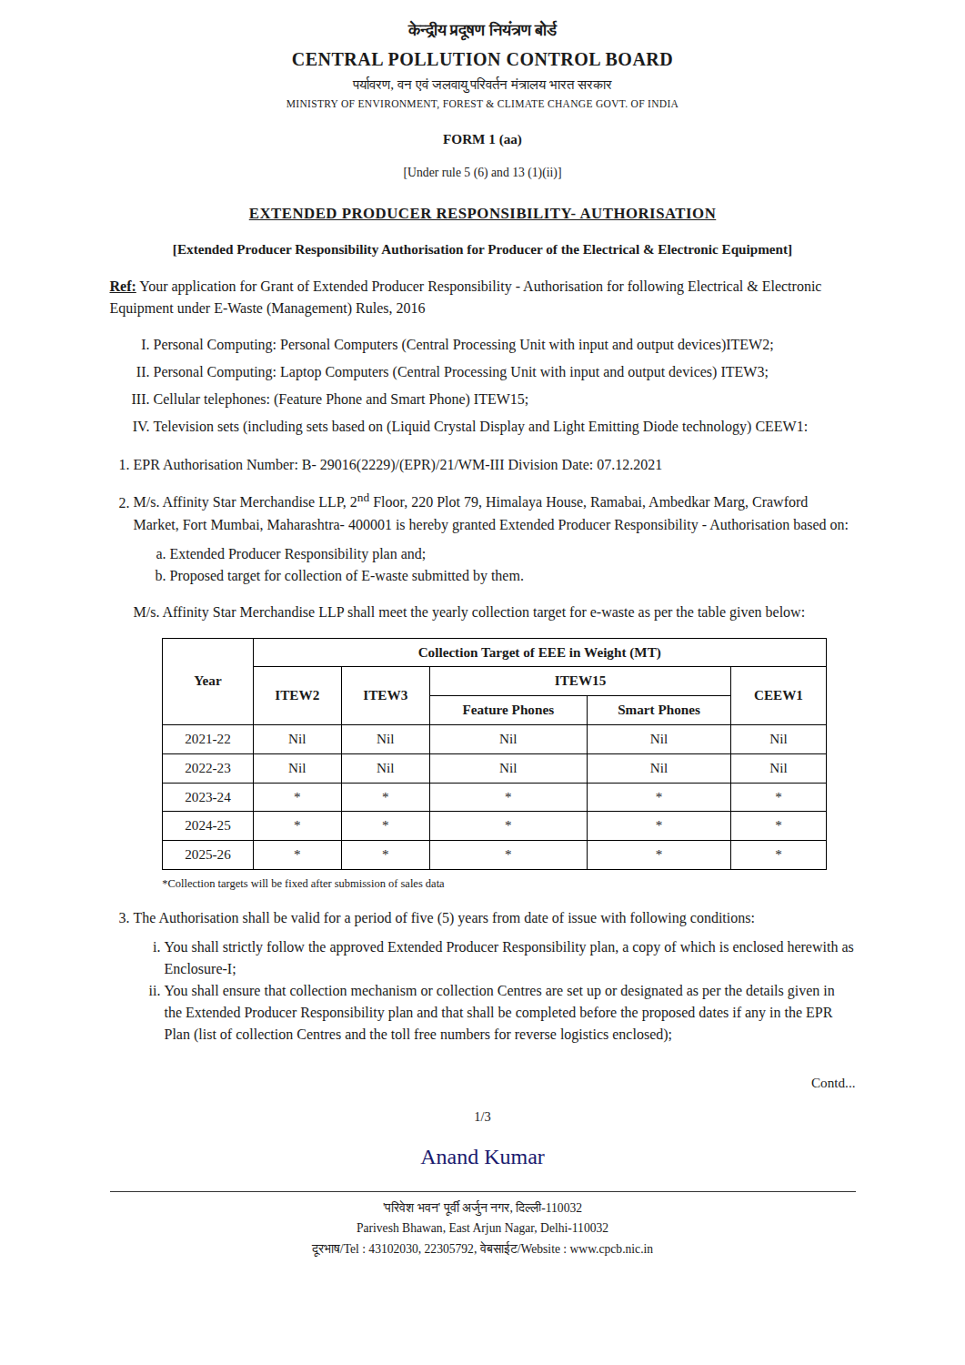केन्द्रीय प्रदूषण नियंत्रण बोर्ड
CENTRAL POLLUTION CONTROL BOARD
पर्यावरण, वन एवं जलवायु परिवर्तन मंत्रालय भारत सरकार
MINISTRY OF ENVIRONMENT, FOREST & CLIMATE CHANGE GOVT. OF INDIA
FORM 1 (aa)
[Under rule 5 (6) and 13 (1)(ii)]
Extended Producer Responsibility- Authorisation
[Extended Producer Responsibility Authorisation for Producer of the Electrical & Electronic Equipment]
Ref: Your application for Grant of Extended Producer Responsibility - Authorisation for following Electrical & Electronic Equipment under E-Waste (Management) Rules, 2016
Personal Computing: Personal Computers (Central Processing Unit with input and output devices)ITEW2;
Personal Computing: Laptop Computers (Central Processing Unit with input and output devices) ITEW3;
Cellular telephones: (Feature Phone and Smart Phone) ITEW15;
Television sets (including sets based on (Liquid Crystal Display and Light Emitting Diode technology) CEEW1:
EPR Authorisation Number: B- 29016(2229)/(EPR)/21/WM-III Division Date: 07.12.2021
M/s. Affinity Star Merchandise LLP, 2nd Floor, 220 Plot 79, Himalaya House, Ramabai, Ambedkar Marg, Crawford Market, Fort Mumbai, Maharashtra- 400001 is hereby granted Extended Producer Responsibility - Authorisation based on:
Extended Producer Responsibility plan and;
Proposed target for collection of E-waste submitted by them.
M/s. Affinity Star Merchandise LLP shall meet the yearly collection target for e-waste as per the table given below:
| Year | Collection Target of EEE in Weight (MT) |
| --- | --- |
| ITEW2 | ITEW3 | ITEW15 | CEEW1 |
| Feature Phones | Smart Phones |
| 2021-22 | Nil | Nil | Nil | Nil | Nil |
| 2022-23 | Nil | Nil | Nil | Nil | Nil |
| 2023-24 | * | * | * | * | * |
| 2024-25 | * | * | * | * | * |
| 2025-26 | * | * | * | * | * |
*Collection targets will be fixed after submission of sales data
The Authorisation shall be valid for a period of five (5) years from date of issue with following conditions:
You shall strictly follow the approved Extended Producer Responsibility plan, a copy of which is enclosed herewith as Enclosure-I;
You shall ensure that collection mechanism or collection Centres are set up or designated as per the details given in the Extended Producer Responsibility plan and that shall be completed before the proposed dates if any in the EPR Plan (list of collection Centres and the toll free numbers for reverse logistics enclosed);
Contd...
1/3
Anand Kumar
'परिवेश भवन' पूर्वी अर्जुन नगर, दिल्ली-110032
Parivesh Bhawan, East Arjun Nagar, Delhi-110032
दूरभाष/Tel : 43102030, 22305792, वेबसाईट/Website : www.cpcb.nic.in